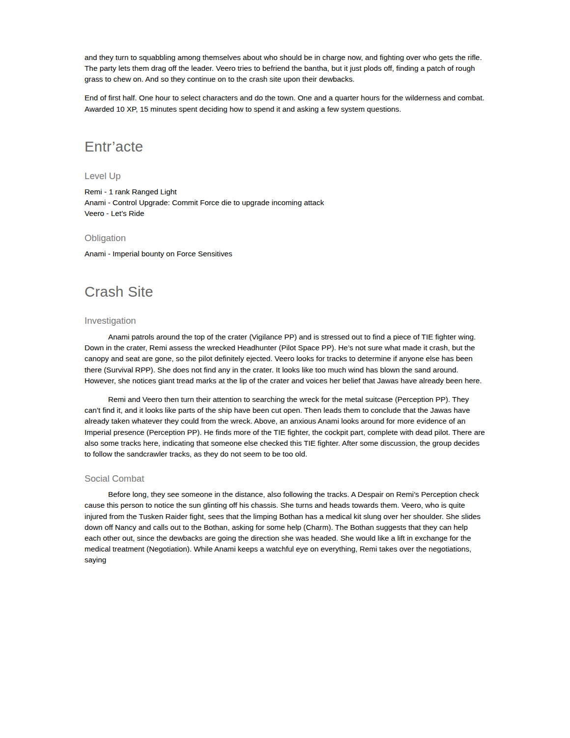and they turn to squabbling among themselves about who should be in charge now, and fighting over who gets the rifle. The party lets them drag off the leader. Veero tries to befriend the bantha, but it just plods off, finding a patch of rough grass to chew on. And so they continue on to the crash site upon their dewbacks.
End of first half. One hour to select characters and do the town. One and a quarter hours for the wilderness and combat. Awarded 10 XP, 15 minutes spent deciding how to spend it and asking a few system questions.
Entr’acte
Level Up
Remi - 1 rank Ranged Light
Anami - Control Upgrade: Commit Force die to upgrade incoming attack
Veero - Let’s Ride
Obligation
Anami - Imperial bounty on Force Sensitives
Crash Site
Investigation
Anami patrols around the top of the crater (Vigilance PP) and is stressed out to find a piece of TIE fighter wing. Down in the crater, Remi assess the wrecked Headhunter (Pilot Space PP). He’s not sure what made it crash, but the canopy and seat are gone, so the pilot definitely ejected. Veero looks for tracks to determine if anyone else has been there (Survival RPP). She does not find any in the crater. It looks like too much wind has blown the sand around. However, she notices giant tread marks at the lip of the crater and voices her belief that Jawas have already been here.
Remi and Veero then turn their attention to searching the wreck for the metal suitcase (Perception PP). They can’t find it, and it looks like parts of the ship have been cut open. Then leads them to conclude that the Jawas have already taken whatever they could from the wreck. Above, an anxious Anami looks around for more evidence of an Imperial presence (Perception PP). He finds more of the TIE fighter, the cockpit part, complete with dead pilot. There are also some tracks here, indicating that someone else checked this TIE fighter. After some discussion, the group decides to follow the sandcrawler tracks, as they do not seem to be too old.
Social Combat
Before long, they see someone in the distance, also following the tracks. A Despair on Remi’s Perception check cause this person to notice the sun glinting off his chassis. She turns and heads towards them. Veero, who is quite injured from the Tusken Raider fight, sees that the limping Bothan has a medical kit slung over her shoulder. She slides down off Nancy and calls out to the Bothan, asking for some help (Charm). The Bothan suggests that they can help each other out, since the dewbacks are going the direction she was headed. She would like a lift in exchange for the medical treatment (Negotiation). While Anami keeps a watchful eye on everything, Remi takes over the negotiations, saying